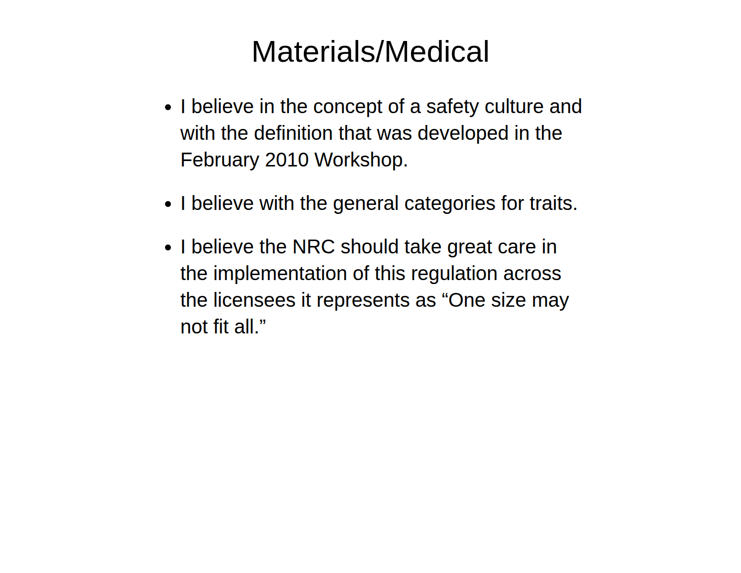Materials/Medical
I believe in the concept of a safety culture and with the definition that was developed in the February 2010 Workshop.
I believe with the general categories for traits.
I believe the NRC should take great care in the implementation of this regulation across the licensees it represents as “One size may not fit all.”